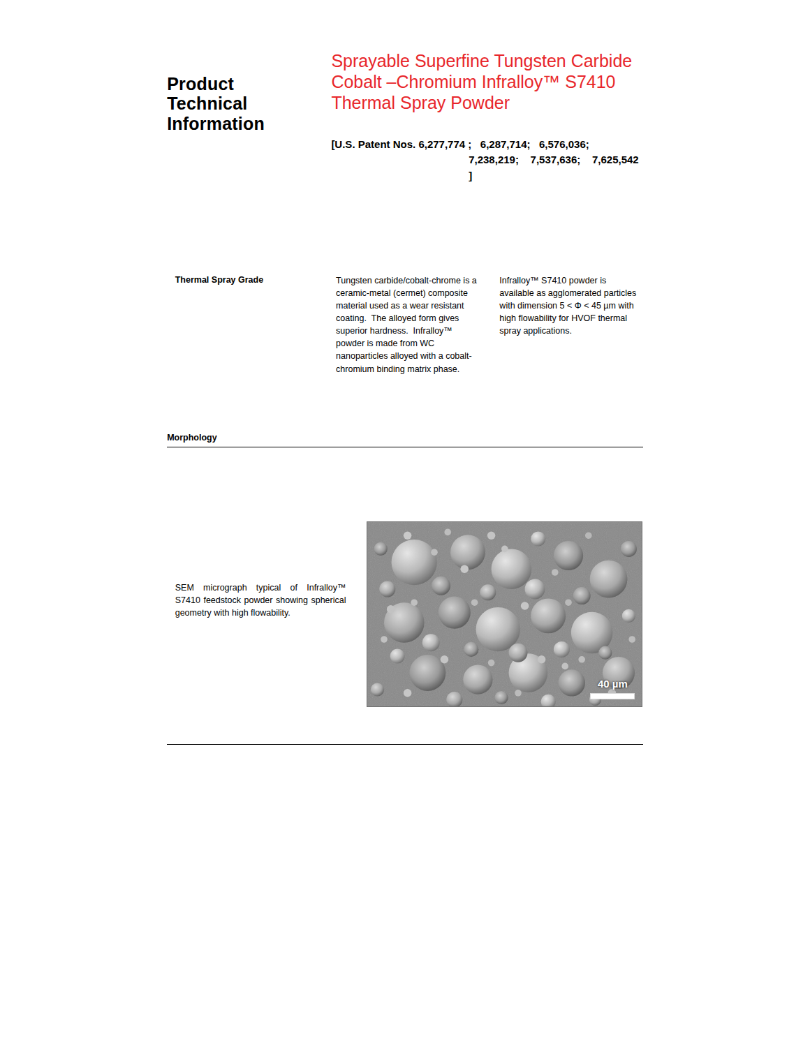Product
Technical
Information
Sprayable Superfine Tungsten Carbide Cobalt –Chromium Infralloy™ S7410 Thermal Spray Powder
[U.S. Patent Nos. 6,277,774 ; 6,287,714; 6,576,036; 7,238,219; 7,537,636; 7,625,542 ]
Thermal Spray Grade
Tungsten carbide/cobalt-chrome is a ceramic-metal (cermet) composite material used as a wear resistant coating. The alloyed form gives superior hardness. Infralloy™ powder is made from WC nanoparticles alloyed with a cobalt-chromium binding matrix phase.
Infralloy™ S7410 powder is available as agglomerated particles with dimension 5 < Φ < 45 µm with high flowability for HVOF thermal spray applications.
Morphology
SEM micrograph typical of Infralloy™ S7410 feedstock powder showing spherical geometry with high flowability.
40 µm